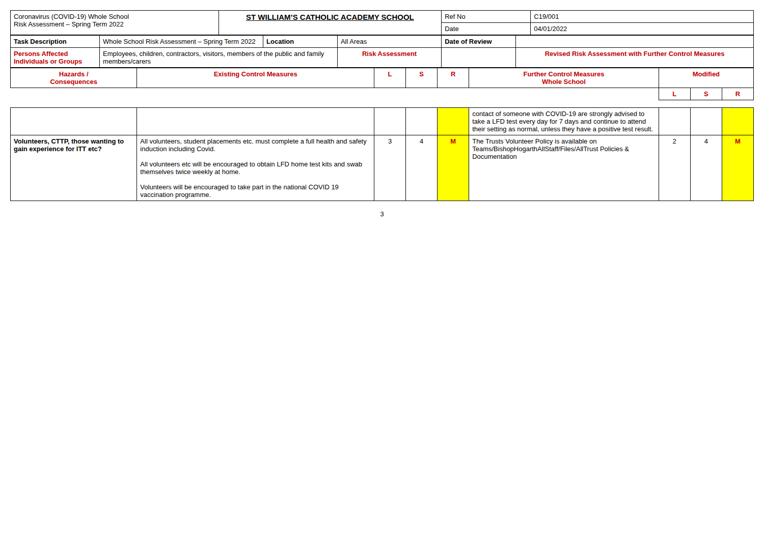| Coronavirus (COVID-19) Whole School Risk Assessment – Spring Term 2022 | ST WILLIAM’S CATHOLIC ACADEMY SCHOOL | Ref No | C19/001 |
| Date | 04/01/2022 |
| Task Description | Whole School Risk Assessment – Spring Term 2022 | Location | All Areas | Date of Review | |
| Persons Affected Individuals or Groups | Employees, children, contractors, visitors, members of the public and family members/carers | Risk Assessment | | Revised Risk Assessment with Further Control Measures |
| Hazards / Consequences | Existing Control Measures | L | S | R | Further Control Measures Whole School | Modified |
| | L | S | R |
| | | | | | contact of someone with COVID-19 are strongly advised to take a LFD test every day for 7 days and continue to attend their setting as normal, unless they have a positive test result. | | | |
| Volunteers, CTTP, those wanting to gain experience for ITT etc? | All volunteers, student placements etc. must complete a full health and safety induction including Covid. All volunteers etc will be encouraged to obtain LFD home test kits and swab themselves twice weekly at home. Volunteers will be encouraged to take part in the national COVID 19 vaccination programme. | 3 | 4 | M | The Trusts Volunteer Policy is available on Teams/BishopHogarthAllStaff/Files/AllTrust Policies & Documentation | 2 | 4 | M |
3